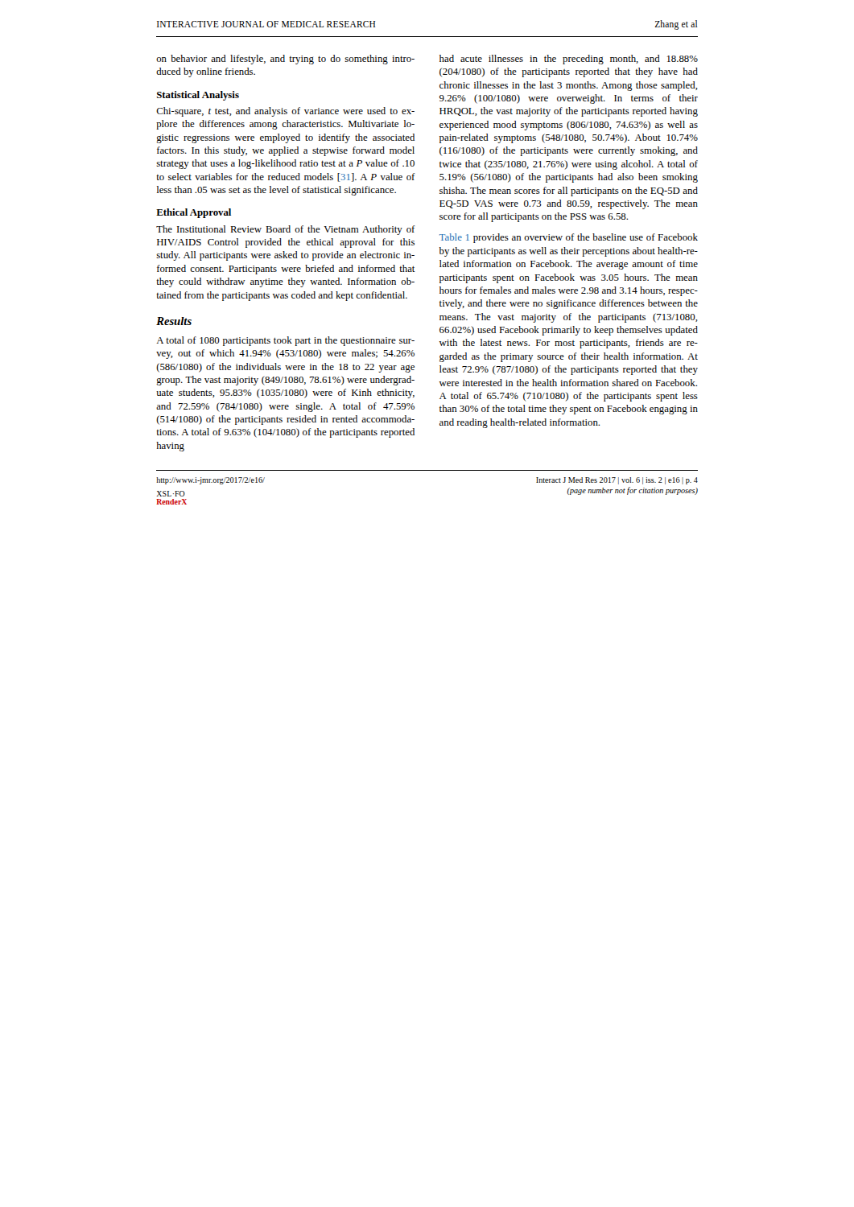Interactive Journal of Medical Research
Zhang et al
on behavior and lifestyle, and trying to do something introduced by online friends.
Statistical Analysis
Chi-square, t test, and analysis of variance were used to explore the differences among characteristics. Multivariate logistic regressions were employed to identify the associated factors. In this study, we applied a stepwise forward model strategy that uses a log-likelihood ratio test at a P value of .10 to select variables for the reduced models [31]. A P value of less than .05 was set as the level of statistical significance.
Ethical Approval
The Institutional Review Board of the Vietnam Authority of HIV/AIDS Control provided the ethical approval for this study. All participants were asked to provide an electronic informed consent. Participants were briefed and informed that they could withdraw anytime they wanted. Information obtained from the participants was coded and kept confidential.
Results
A total of 1080 participants took part in the questionnaire survey, out of which 41.94% (453/1080) were males; 54.26% (586/1080) of the individuals were in the 18 to 22 year age group. The vast majority (849/1080, 78.61%) were undergraduate students, 95.83% (1035/1080) were of Kinh ethnicity, and 72.59% (784/1080) were single. A total of 47.59% (514/1080) of the participants resided in rented accommodations. A total of 9.63% (104/1080) of the participants reported having
had acute illnesses in the preceding month, and 18.88% (204/1080) of the participants reported that they have had chronic illnesses in the last 3 months. Among those sampled, 9.26% (100/1080) were overweight. In terms of their HRQOL, the vast majority of the participants reported having experienced mood symptoms (806/1080, 74.63%) as well as pain-related symptoms (548/1080, 50.74%). About 10.74% (116/1080) of the participants were currently smoking, and twice that (235/1080, 21.76%) were using alcohol. A total of 5.19% (56/1080) of the participants had also been smoking shisha. The mean scores for all participants on the EQ-5D and EQ-5D VAS were 0.73 and 80.59, respectively. The mean score for all participants on the PSS was 6.58.
Table 1 provides an overview of the baseline use of Facebook by the participants as well as their perceptions about health-related information on Facebook. The average amount of time participants spent on Facebook was 3.05 hours. The mean hours for females and males were 2.98 and 3.14 hours, respectively, and there were no significance differences between the means. The vast majority of the participants (713/1080, 66.02%) used Facebook primarily to keep themselves updated with the latest news. For most participants, friends are regarded as the primary source of their health information. At least 72.9% (787/1080) of the participants reported that they were interested in the health information shared on Facebook. A total of 65.74% (710/1080) of the participants spent less than 30% of the total time they spent on Facebook engaging in and reading health-related information.
http://www.i-jmr.org/2017/2/e16/
XSL·FO
RenderX
Interact J Med Res 2017 | vol. 6 | iss. 2 | e16 | p. 4
(page number not for citation purposes)